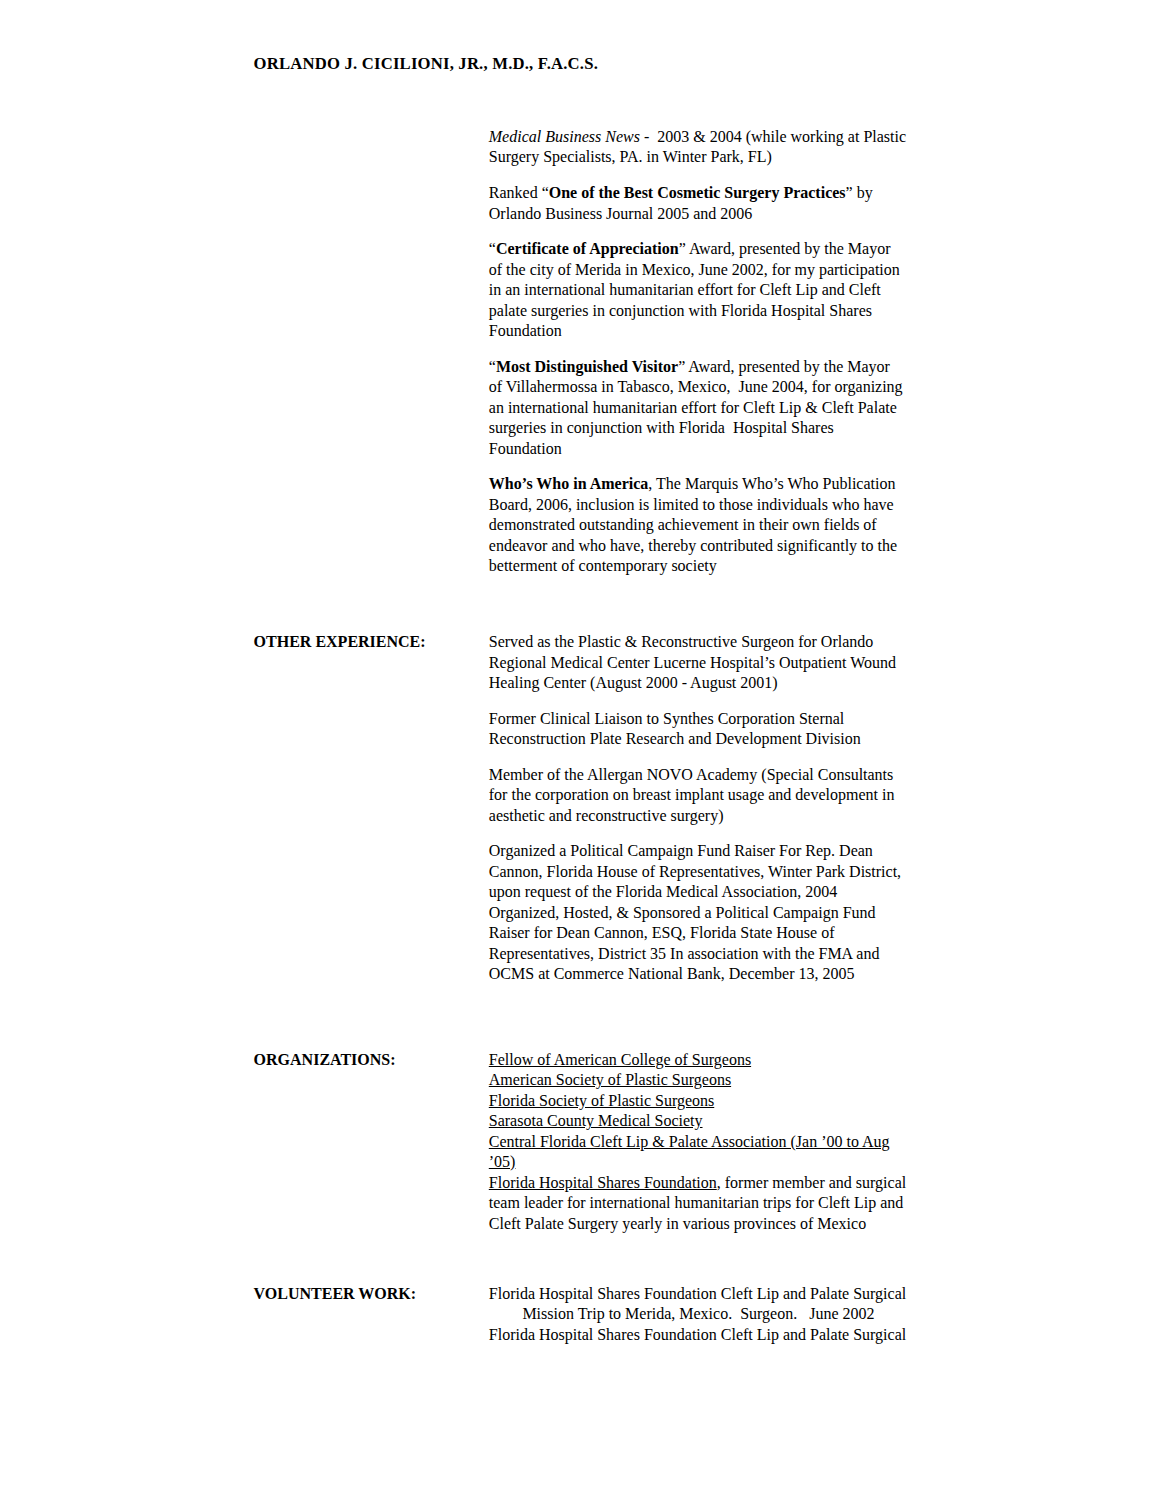ORLANDO J. CICILIONI, JR., M.D., F.A.C.S.
| | Medical Business News - 2003 & 2004 (while working at Plastic Surgery Specialists, PA. in Winter Park, FL) Ranked “ One of the Best Cosmetic Surgery Practices ” by Orlando Business Journal 2005 and 2006 “ Certificate of Appreciation ” Award, presented by the Mayor of the city of Merida in Mexico, June 2002, for my participation in an international humanitarian effort for Cleft Lip and Cleft palate surgeries in conjunction with Florida Hospital Shares Foundation “ Most Distinguished Visitor ” Award, presented by the Mayor of Villahermossa in Tabasco, Mexico, June 2004, for organizing an international humanitarian effort for Cleft Lip & Cleft Palate surgeries in conjunction with Florida Hospital Shares Foundation Who’s Who in America , The Marquis Who’s Who Publication Board, 2006, inclusion is limited to those individuals who have demonstrated outstanding achievement in their own fields of endeavor and who have, thereby contributed significantly to the betterment of contemporary society |
| OTHER EXPERIENCE: | Served as the Plastic & Reconstructive Surgeon for Orlando Regional Medical Center Lucerne Hospital’s Outpatient Wound Healing Center (August 2000 - August 2001) Former Clinical Liaison to Synthes Corporation Sternal Reconstruction Plate Research and Development Division Member of the Allergan NOVO Academy (Special Consultants for the corporation on breast implant usage and development in aesthetic and reconstructive surgery) Organized a Political Campaign Fund Raiser For Rep. Dean Cannon, Florida House of Representatives, Winter Park District, upon request of the Florida Medical Association, 2004 Organized, Hosted, & Sponsored a Political Campaign Fund Raiser for Dean Cannon, ESQ, Florida State House of Representatives, District 35 In association with the FMA and OCMS at Commerce National Bank, December 13, 2005 |
| ORGANIZATIONS: | Fellow of American College of Surgeons American Society of Plastic Surgeons Florida Society of Plastic Surgeons Sarasota County Medical Society Central Florida Cleft Lip & Palate Association (Jan ’00 to Aug ’05) Florida Hospital Shares Foundation , former member and surgical team leader for international humanitarian trips for Cleft Lip and Cleft Palate Surgery yearly in various provinces of Mexico |
| VOLUNTEER WORK: | Florida Hospital Shares Foundation Cleft Lip and Palate Surgical Mission Trip to Merida, Mexico. Surgeon. June 2002 Florida Hospital Shares Foundation Cleft Lip and Palate Surgical |